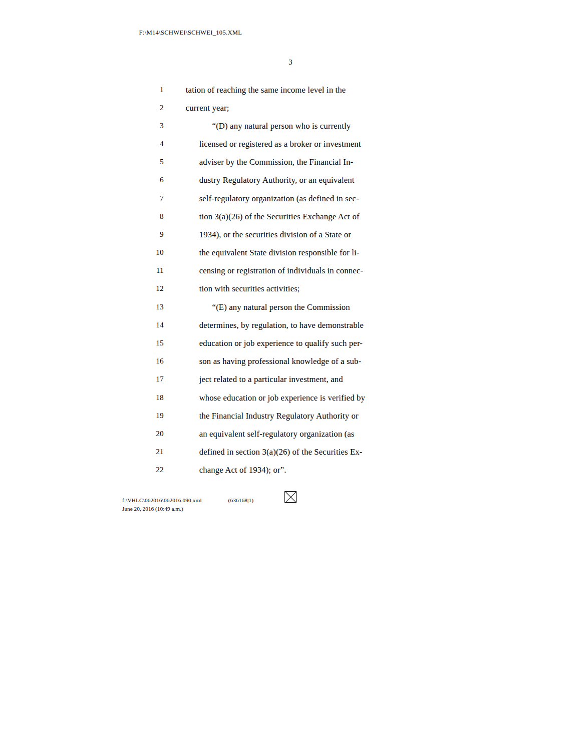F:\M14\SCHWEI\SCHWEI_105.XML
3
| 1 | tation of reaching the same income level in the |
| 2 | current year; |
| 3 | “(D) any natural person who is currently |
| 4 | licensed or registered as a broker or investment |
| 5 | adviser by the Commission, the Financial In- |
| 6 | dustry Regulatory Authority, or an equivalent |
| 7 | self-regulatory organization (as defined in sec- |
| 8 | tion 3(a)(26) of the Securities Exchange Act of |
| 9 | 1934), or the securities division of a State or |
| 10 | the equivalent State division responsible for li- |
| 11 | censing or registration of individuals in connec- |
| 12 | tion with securities activities; |
| 13 | “(E) any natural person the Commission |
| 14 | determines, by regulation, to have demonstrable |
| 15 | education or job experience to qualify such per- |
| 16 | son as having professional knowledge of a sub- |
| 17 | ject related to a particular investment, and |
| 18 | whose education or job experience is verified by |
| 19 | the Financial Industry Regulatory Authority or |
| 20 | an equivalent self-regulatory organization (as |
| 21 | defined in section 3(a)(26) of the Securities Ex- |
| 22 | change Act of 1934); or”. |
f:\VHLC\062016\062016.090.xml(636168|1)
June 20, 2016 (10:49 a.m.)